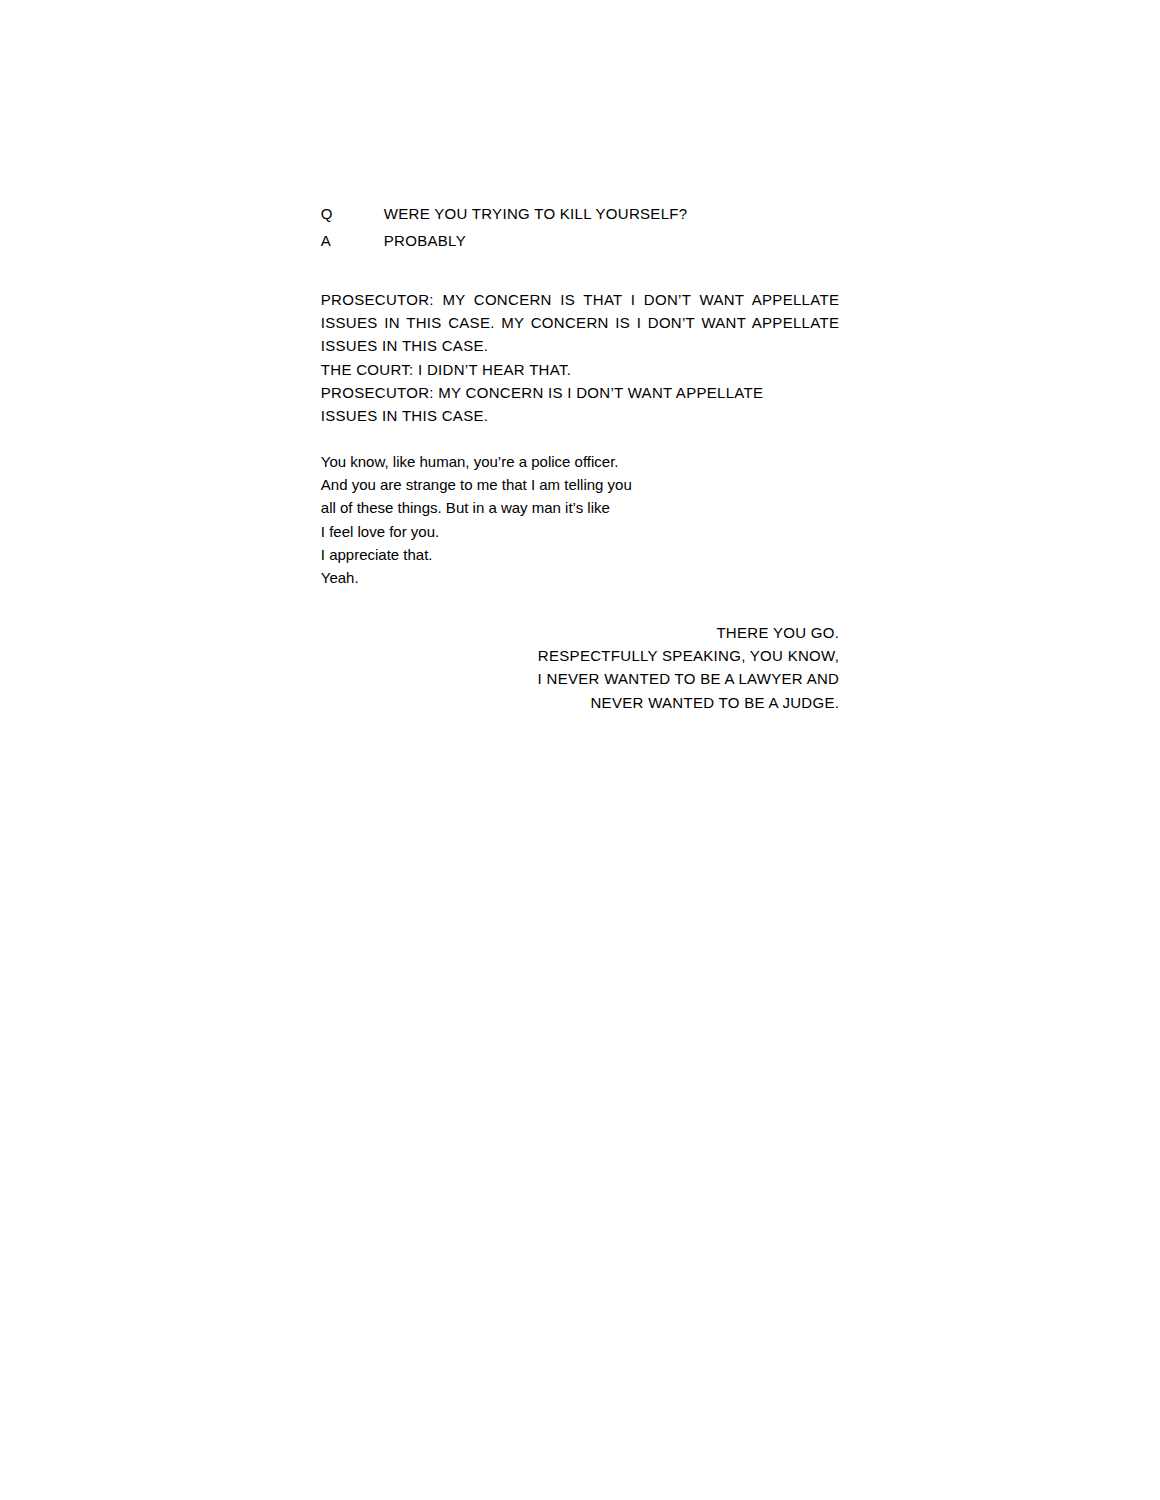QWERE YOU TRYING TO KILL YOURSELF?
APROBABLY
PROSECUTOR: MY CONCERN IS THAT I DON’T WANT APPELLATE ISSUES IN THIS CASE. MY CONCERN IS I DON’T WANT APPELLATE ISSUES IN THIS CASE.
THE COURT: I DIDN’T HEAR THAT.
PROSECUTOR: MY CONCERN IS I DON’T WANT APPELLATE
ISSUES IN THIS CASE.
You know, like human, you’re a police officer.
And you are strange to me that I am telling you
all of these things. But in a way man it’s like
I feel love for you.
I appreciate that.
Yeah.
THERE YOU GO.
RESPECTFULLY SPEAKING, YOU KNOW,
I NEVER WANTED TO BE A LAWYER AND
NEVER WANTED TO BE A JUDGE.